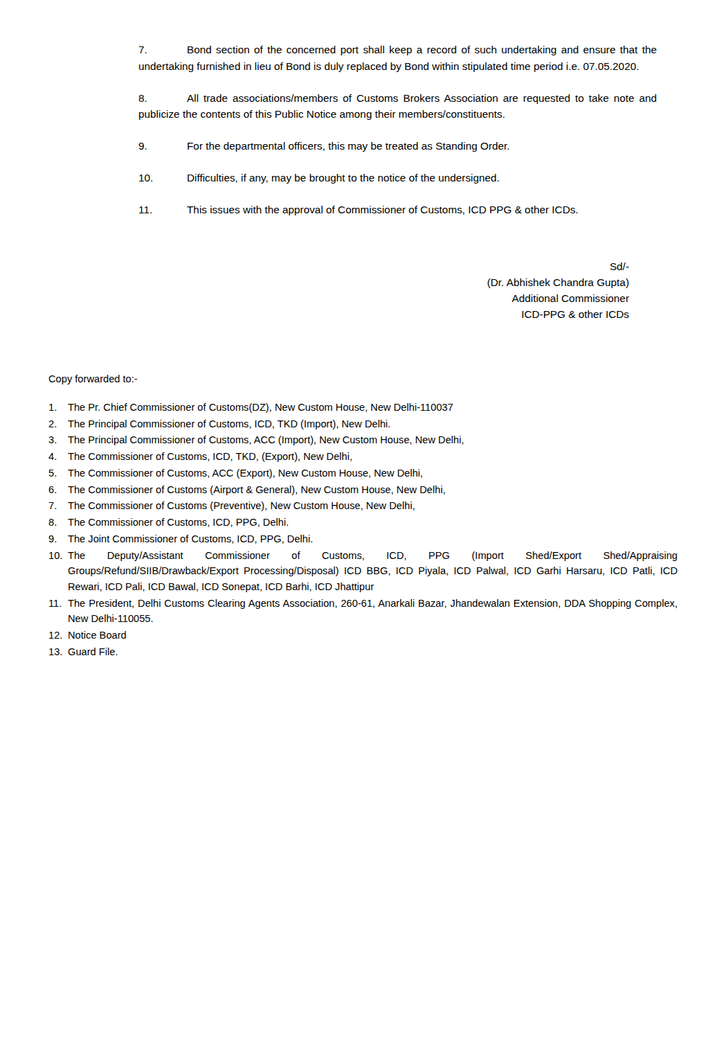7. Bond section of the concerned port shall keep a record of such undertaking and ensure that the undertaking furnished in lieu of Bond is duly replaced by Bond within stipulated time period i.e. 07.05.2020.
8. All trade associations/members of Customs Brokers Association are requested to take note and publicize the contents of this Public Notice among their members/constituents.
9. For the departmental officers, this may be treated as Standing Order.
10. Difficulties, if any, may be brought to the notice of the undersigned.
11. This issues with the approval of Commissioner of Customs, ICD PPG & other ICDs.
Sd/-
(Dr. Abhishek Chandra Gupta)
Additional Commissioner
ICD-PPG & other ICDs
Copy forwarded to:-
1. The Pr. Chief Commissioner of Customs(DZ), New Custom House, New Delhi-110037
2. The Principal Commissioner of Customs, ICD, TKD (Import), New Delhi.
3. The Principal Commissioner of Customs, ACC (Import), New Custom House, New Delhi,
4. The Commissioner of Customs, ICD, TKD, (Export), New Delhi,
5. The Commissioner of Customs, ACC (Export), New Custom House, New Delhi,
6. The Commissioner of Customs (Airport & General), New Custom House, New Delhi,
7. The Commissioner of Customs (Preventive), New Custom House, New Delhi,
8. The Commissioner of Customs, ICD, PPG, Delhi.
9. The Joint Commissioner of Customs, ICD, PPG, Delhi.
10. The Deputy/Assistant Commissioner of Customs, ICD, PPG (Import Shed/Export Shed/Appraising Groups/Refund/SIIB/Drawback/Export Processing/Disposal) ICD BBG, ICD Piyala, ICD Palwal, ICD Garhi Harsaru, ICD Patli, ICD Rewari, ICD Pali, ICD Bawal, ICD Sonepat, ICD Barhi, ICD Jhattipur
11. The President, Delhi Customs Clearing Agents Association, 260-61, Anarkali Bazar, Jhandewalan Extension, DDA Shopping Complex, New Delhi-110055.
12. Notice Board
13. Guard File.